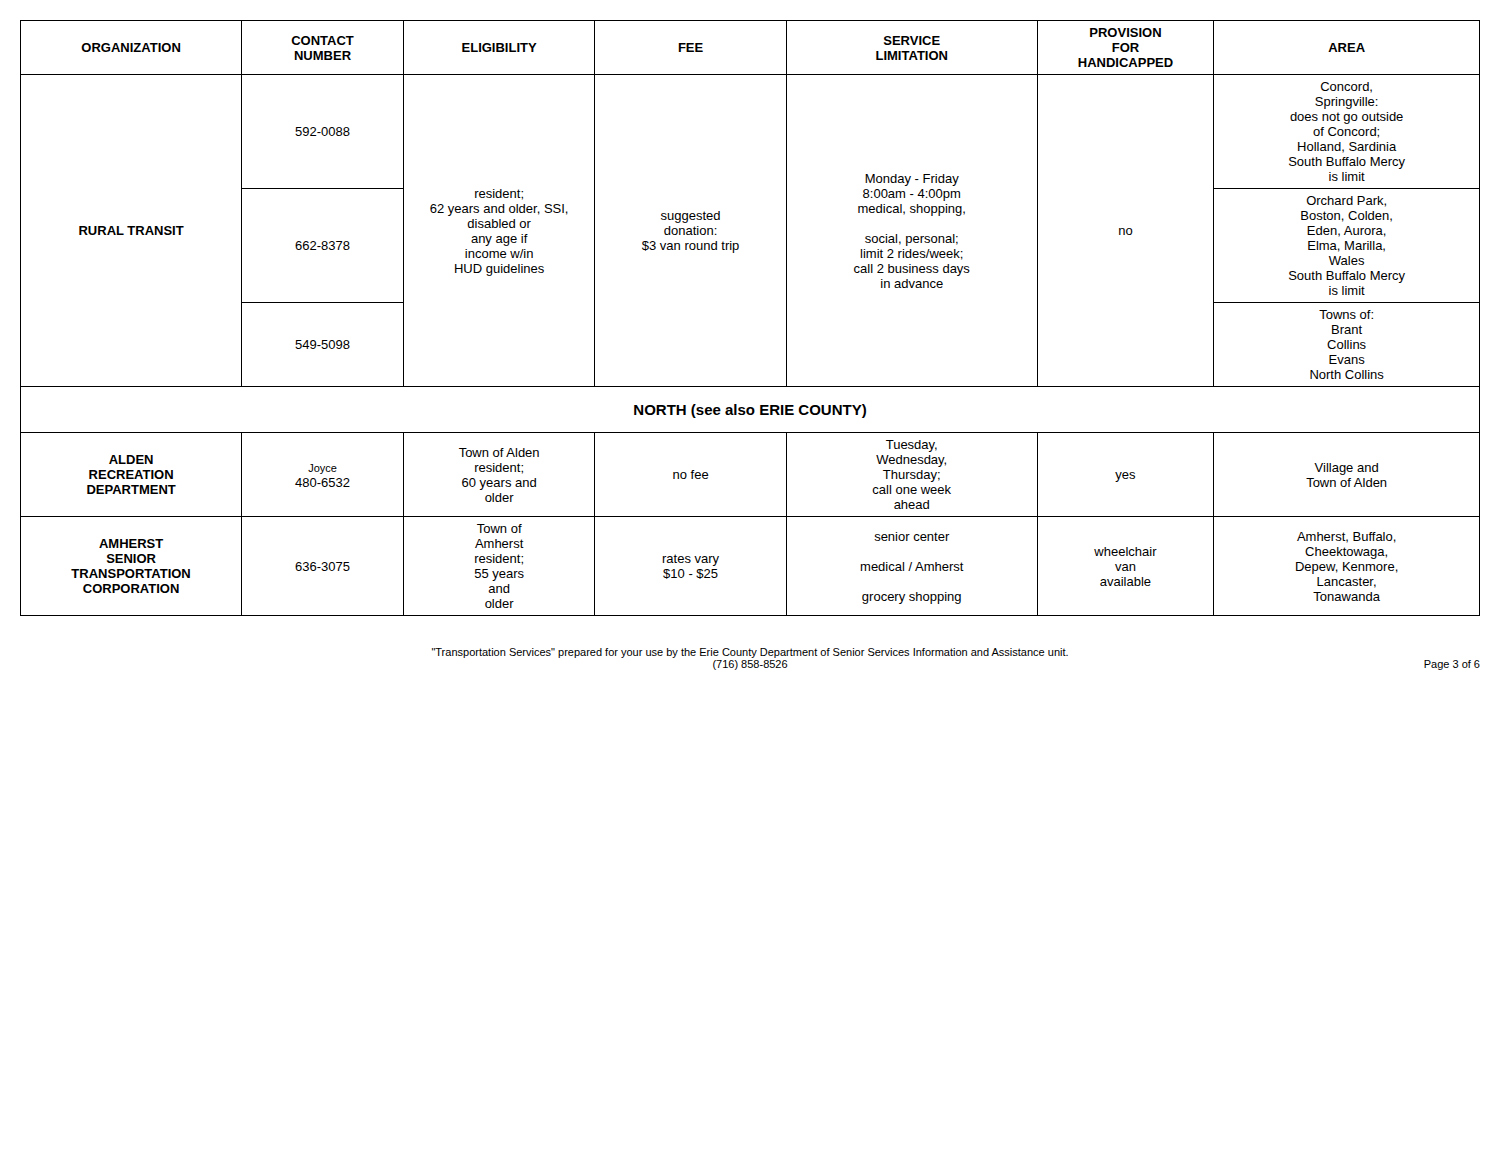| ORGANIZATION | CONTACT NUMBER | ELIGIBILITY | FEE | SERVICE LIMITATION | PROVISION FOR HANDICAPPED | AREA |
| --- | --- | --- | --- | --- | --- | --- |
| RURAL TRANSIT | 592-0088 | resident; 62 years and older, SSI, disabled or any age if income w/in HUD guidelines | suggested donation: $3 van round trip | Monday - Friday 8:00am - 4:00pm medical, shopping, social, personal; limit 2 rides/week; call 2 business days in advance | no | Concord, Springville: does not go outside of Concord; Holland, Sardinia South Buffalo Mercy is limit |
| 662-8378 | Orchard Park, Boston, Colden, Eden, Aurora, Elma, Marilla, Wales South Buffalo Mercy is limit |
| 549-5098 | Towns of: Brant Collins Evans North Collins |
| NORTH (see also ERIE COUNTY) |
| ALDEN RECREATION DEPARTMENT | Joyce 480-6532 | Town of Alden resident; 60 years and older | no fee | Tuesday, Wednesday, Thursday; call one week ahead | yes | Village and Town of Alden |
| AMHERST SENIOR TRANSPORTATION CORPORATION | 636-3075 | Town of Amherst resident; 55 years and older | rates vary $10 - $25 | senior center medical / Amherst grocery shopping | wheelchair van available | Amherst, Buffalo, Cheektowaga, Depew, Kenmore, Lancaster, Tonawanda |
"Transportation Services" prepared for your use by the Erie County Department of Senior Services Information and Assistance unit.
(716) 858-8526 Page 3 of 6